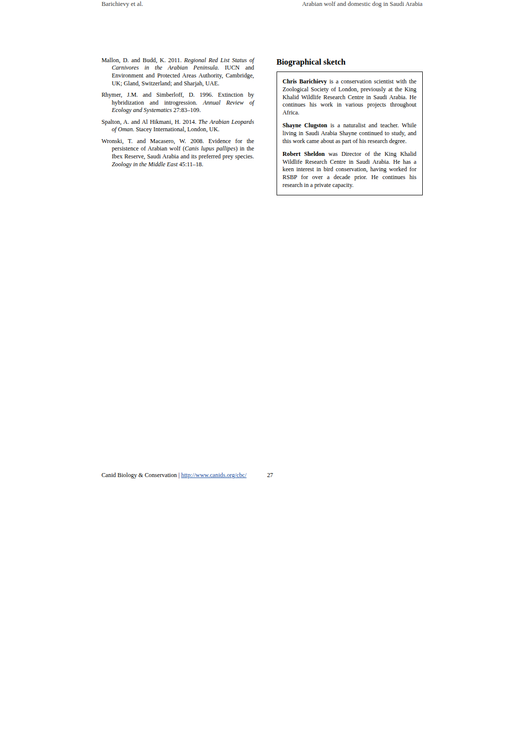Barichievy et al.
Arabian wolf and domestic dog in Saudi Arabia
Mallon, D. and Budd, K. 2011. Regional Red List Status of Carnivores in the Arabian Peninsula. IUCN and Environment and Protected Areas Authority, Cambridge, UK; Gland, Switzerland; and Sharjah, UAE.
Rhymer, J.M. and Simberloff, D. 1996. Extinction by hybridization and introgression. Annual Review of Ecology and Systematics 27:83–109.
Spalton, A. and Al Hikmani, H. 2014. The Arabian Leopards of Oman. Stacey International, London, UK.
Wronski, T. and Macasero, W. 2008. Evidence for the persistence of Arabian wolf (Canis lupus pallipes) in the Ibex Reserve, Saudi Arabia and its preferred prey species. Zoology in the Middle East 45:11–18.
Biographical sketch
Chris Barichievy is a conservation scientist with the Zoological Society of London, previously at the King Khalid Wildlife Research Centre in Saudi Arabia. He continues his work in various projects throughout Africa.
Shayne Clugston is a naturalist and teacher. While living in Saudi Arabia Shayne continued to study, and this work came about as part of his research degree.
Robert Sheldon was Director of the King Khalid Wildlife Research Centre in Saudi Arabia. He has a keen interest in bird conservation, having worked for RSBP for over a decade prior. He continues his research in a private capacity.
Canid Biology & Conservation | http://www.canids.org/cbc/27